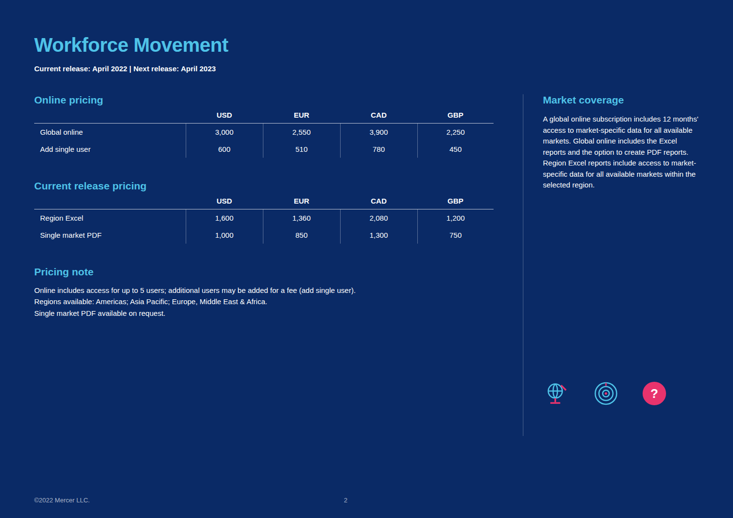Workforce Movement
Current release: April 2022 | Next release: April 2023
Online pricing
| | USD | EUR | CAD | GBP |
| --- | --- | --- | --- | --- |
| Global online | 3,000 | 2,550 | 3,900 | 2,250 |
| Add single user | 600 | 510 | 780 | 450 |
Current release pricing
| | USD | EUR | CAD | GBP |
| --- | --- | --- | --- | --- |
| Region Excel | 1,600 | 1,360 | 2,080 | 1,200 |
| Single market PDF | 1,000 | 850 | 1,300 | 750 |
Pricing note
Online includes access for up to 5 users; additional users may be added for a fee (add single user).
Regions available: Americas; Asia Pacific; Europe, Middle East & Africa.
Single market PDF available on request.
Market coverage
A global online subscription includes 12 months' access to market-specific data for all available markets. Global online includes the Excel reports and the option to create PDF reports. Region Excel reports include access to market-specific data for all available markets within the selected region.
?
©2022 Mercer LLC. 2